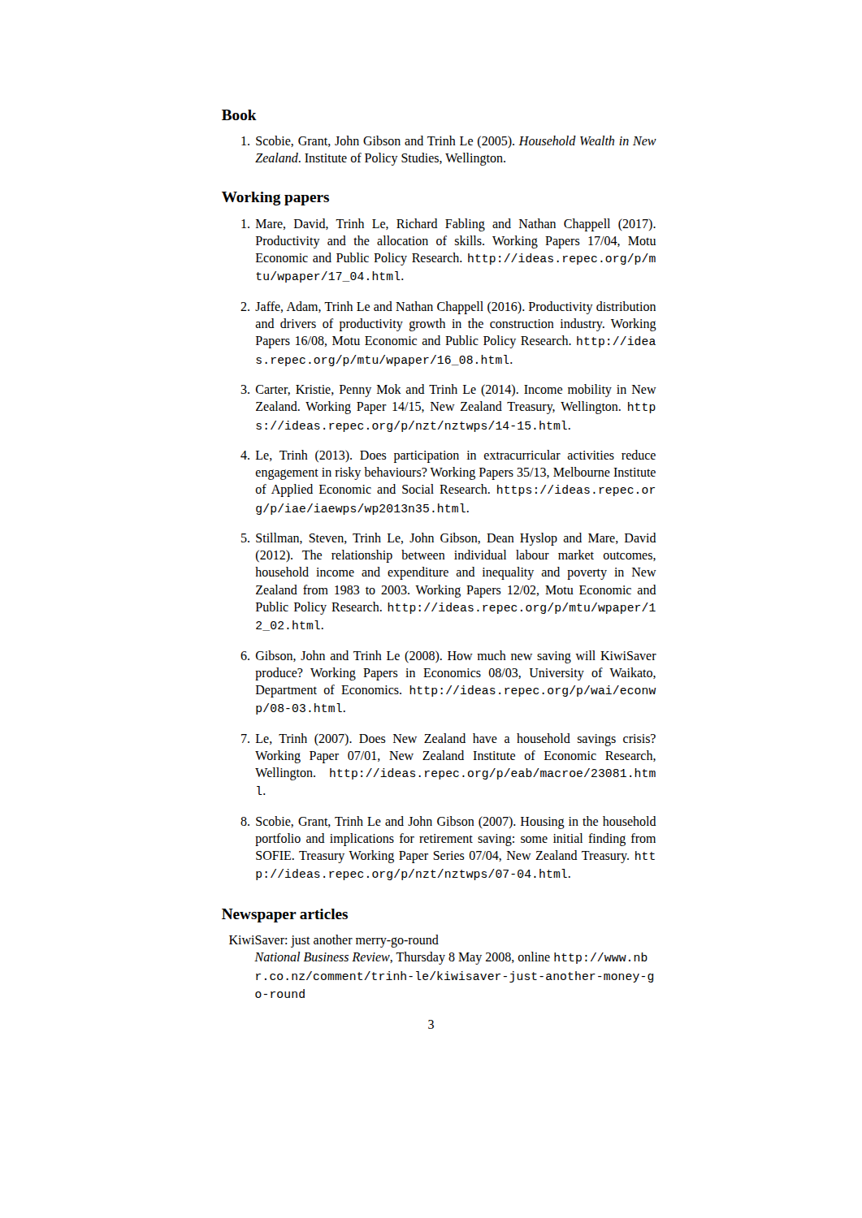Book
Scobie, Grant, John Gibson and Trinh Le (2005). Household Wealth in New Zealand. Institute of Policy Studies, Wellington.
Working papers
Mare, David, Trinh Le, Richard Fabling and Nathan Chappell (2017). Productivity and the allocation of skills. Working Papers 17/04, Motu Economic and Public Policy Research. http://ideas.repec.org/p/mtu/wpaper/17_04.html.
Jaffe, Adam, Trinh Le and Nathan Chappell (2016). Productivity distribution and drivers of productivity growth in the construction industry. Working Papers 16/08, Motu Economic and Public Policy Research. http://ideas.repec.org/p/mtu/wpaper/16_08.html.
Carter, Kristie, Penny Mok and Trinh Le (2014). Income mobility in New Zealand. Working Paper 14/15, New Zealand Treasury, Wellington. https://ideas.repec.org/p/nzt/nztwps/14-15.html.
Le, Trinh (2013). Does participation in extracurricular activities reduce engagement in risky behaviours? Working Papers 35/13, Melbourne Institute of Applied Economic and Social Research. https://ideas.repec.org/p/iae/iaewps/wp2013n35.html.
Stillman, Steven, Trinh Le, John Gibson, Dean Hyslop and Mare, David (2012). The relationship between individual labour market outcomes, household income and expenditure and inequality and poverty in New Zealand from 1983 to 2003. Working Papers 12/02, Motu Economic and Public Policy Research. http://ideas.repec.org/p/mtu/wpaper/12_02.html.
Gibson, John and Trinh Le (2008). How much new saving will KiwiSaver produce? Working Papers in Economics 08/03, University of Waikato, Department of Economics. http://ideas.repec.org/p/wai/econwp/08-03.html.
Le, Trinh (2007). Does New Zealand have a household savings crisis? Working Paper 07/01, New Zealand Institute of Economic Research, Wellington. http://ideas.repec.org/p/eab/macroe/23081.html.
Scobie, Grant, Trinh Le and John Gibson (2007). Housing in the household portfolio and implications for retirement saving: some initial finding from SOFIE. Treasury Working Paper Series 07/04, New Zealand Treasury. http://ideas.repec.org/p/nzt/nztwps/07-04.html.
Newspaper articles
KiwiSaver: just another merry-go-round
National Business Review, Thursday 8 May 2008, online http://www.nbr.co.nz/comment/trinh-le/kiwisaver-just-another-money-go-round
3